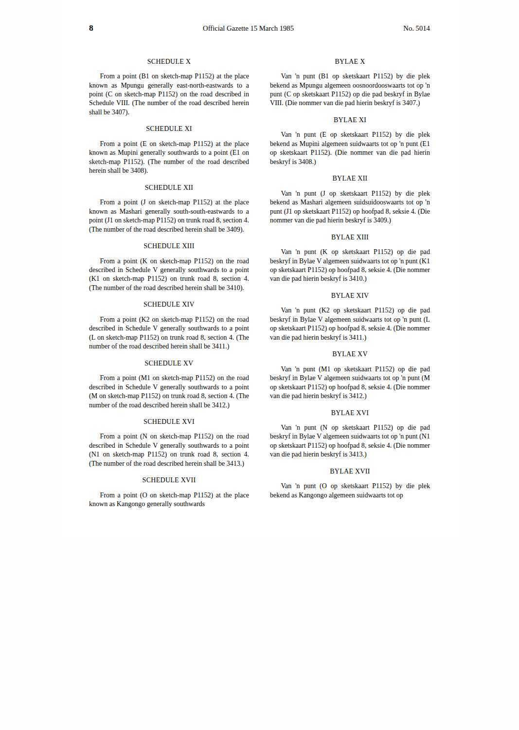8 Official Gazette 15 March 1985 No. 5014
SCHEDULE X
From a point (B1 on sketch-map P1152) at the place known as Mpungu generally east-north-eastwards to a point (C on sketch-map P1152) on the road described in Schedule VIII. (The number of the road described herein shall be 3407).
SCHEDULE XI
From a point (E on sketch-map P1152) at the place known as Mupini generally southwards to a point (E1 on sketch-map P1152). (The number of the road described herein shall be 3408).
SCHEDULE XII
From a point (J on sketch-map P1152) at the place known as Mashari generally south-south-eastwards to a point (J1 on sketch-map P1152) on trunk road 8, section 4. (The number of the road described herein shall be 3409).
SCHEDULE XIII
From a point (K on sketch-map P1152) on the road described in Schedule V generally southwards to a point (K1 on sketch-map P1152) on trunk road 8, section 4. (The number of the road described herein shall be 3410).
SCHEDULE XIV
From a point (K2 on sketch-map P1152) on the road described in Schedule V generally southwards to a point (L on sketch-map P1152) on trunk road 8, section 4. (The number of the road described herein shall be 3411.)
SCHEDULE XV
From a point (M1 on sketch-map P1152) on the road described in Schedule V generally southwards to a point (M on sketch-map P1152) on trunk road 8, section 4. (The number of the road described herein shall be 3412.)
SCHEDULE XVI
From a point (N on sketch-map P1152) on the road described in Schedule V generally southwards to a point (N1 on sketch-map P1152) on trunk road 8, section 4. (The number of the road described herein shall be 3413.)
SCHEDULE XVII
From a point (O on sketch-map P1152) at the place known as Kangongo generally southwards
BYLAE X
Van 'n punt (B1 op sketskaart P1152) by die plek bekend as Mpungu algemeen oosnoordooswaarts tot op 'n punt (C op sketskaart P1152) op die pad beskryf in Bylae VIII. (Die nommer van die pad hierin beskryf is 3407.)
BYLAE XI
Van 'n punt (E op sketskaart P1152) by die plek bekend as Mupini algemeen suidwaarts tot op 'n punt (E1 op sketskaart P1152). (Die nommer van die pad hierin beskryf is 3408.)
BYLAE XII
Van 'n punt (J op sketskaart P1152) by die plek bekend as Mashari algemeen suidsuidooswaarts tot op 'n punt (J1 op sketskaart P1152) op hoofpad 8, seksie 4. (Die nommer van die pad hierin beskryf is 3409.)
BYLAE XIII
Van 'n punt (K op sketskaart P1152) op die pad beskryf in Bylae V algemeen suidwaarts tot op 'n punt (K1 op sketskaart P1152) op hoofpad 8, seksie 4. (Die nommer van die pad hierin beskryf is 3410.)
BYLAE XIV
Van 'n punt (K2 op sketskaart P1152) op die pad beskryf in Bylae V algemeen suidwaarts tot op 'n punt (L op sketskaart P1152) op hoofpad 8, seksie 4. (Die nommer van die pad hierin beskryf is 3411.)
BYLAE XV
Van 'n punt (M1 op sketskaart P1152) op die pad beskryf in Bylae V algemeen suidwaarts tot op 'n punt (M op sketskaart P1152) op hoofpad 8, seksie 4. (Die nommer van die pad hierin beskryf is 3412.)
BYLAE XVI
Van 'n punt (N op sketskaart P1152) op die pad beskryf in Bylae V algemeen suidwaarts tot op 'n punt (N1 op sketskaart P1152) op hoofpad 8, seksie 4. (Die nommer van die pad hierin beskryf is 3413.)
BYLAE XVII
Van 'n punt (O op sketskaart P1152) by die plek bekend as Kangongo algemeen suidwaarts tot op